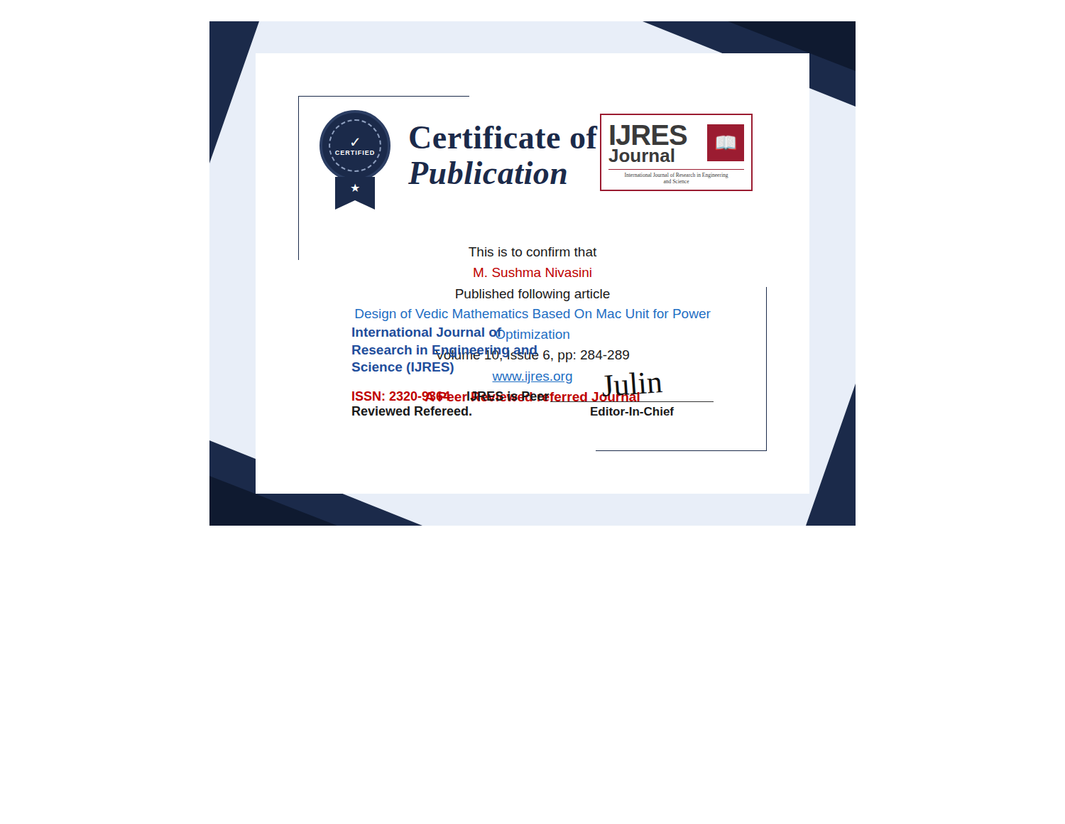✓
Certified
★
Certificate of
Publication
IJRES
Journal
📖
International Journal of Research in Engineering
and Science
This is to confirm that
M. Sushma Nivasini
Published following article
Design of Vedic Mathematics Based On Mac Unit for Power
Optimization
Volume 10, Issue 6, pp: 284-289
www.ijres.org
A Peer Reviewed referred Journal
International Journal of Research in Engineering and
Science (IJRES)
ISSN: 2320-9364 IJRES is Peer Reviewed Refereed.
Julin
Editor-In-Chief